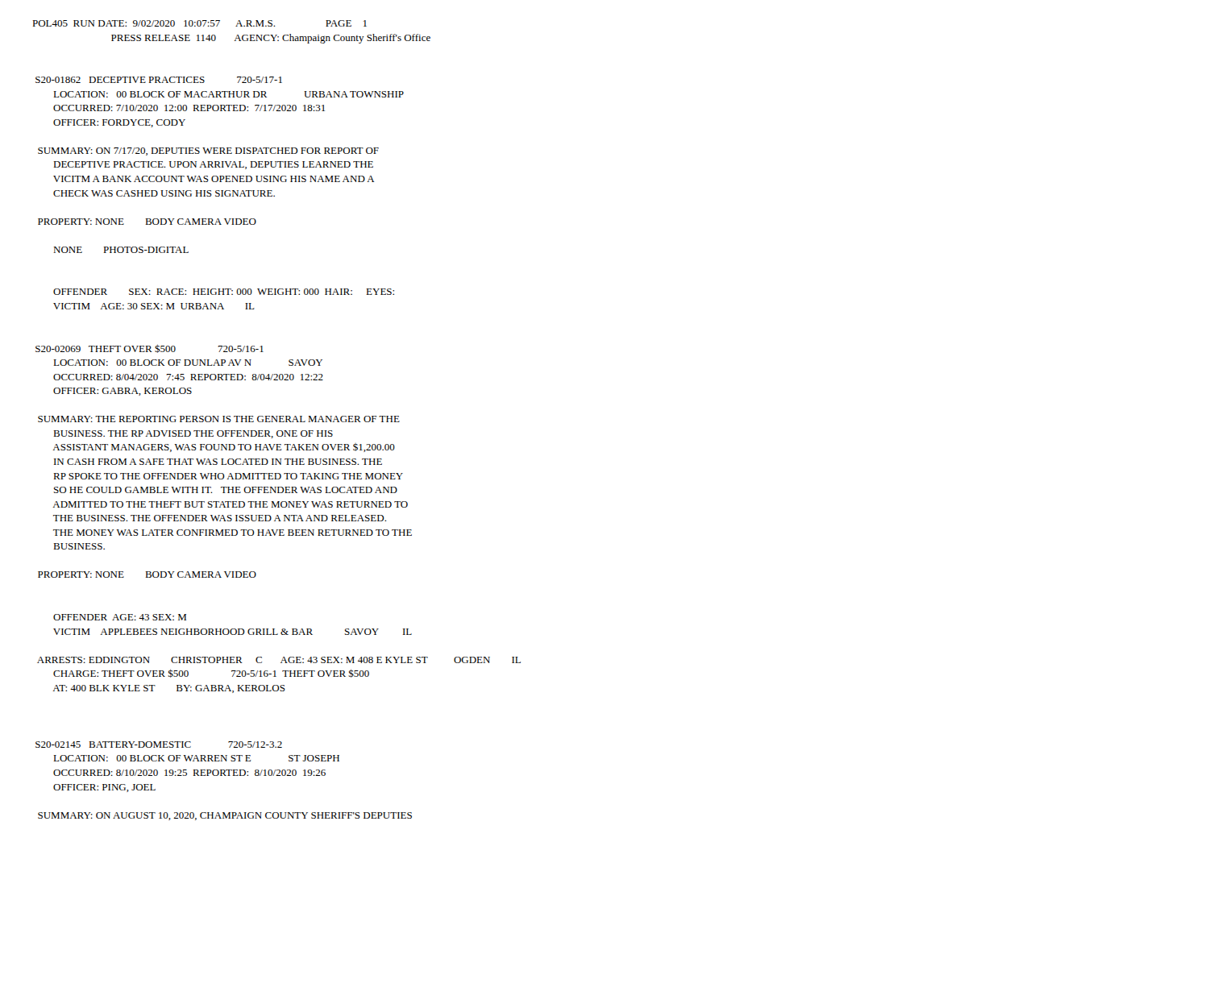POL405  RUN DATE:  9/02/2020   10:07:57      A.R.M.S.                   PAGE    1
                              PRESS RELEASE  1140       AGENCY: Champaign County Sheriff's Office


 S20-01862   DECEPTIVE PRACTICES            720-5/17-1
        LOCATION:   00 BLOCK OF MACARTHUR DR              URBANA TOWNSHIP
        OCCURRED: 7/10/2020  12:00  REPORTED:  7/17/2020  18:31
        OFFICER: FORDYCE, CODY

  SUMMARY: ON 7/17/20, DEPUTIES WERE DISPATCHED FOR REPORT OF
        DECEPTIVE PRACTICE. UPON ARRIVAL, DEPUTIES LEARNED THE
        VICITM A BANK ACCOUNT WAS OPENED USING HIS NAME AND A
        CHECK WAS CASHED USING HIS SIGNATURE.

  PROPERTY: NONE        BODY CAMERA VIDEO

        NONE        PHOTOS-DIGITAL


        OFFENDER        SEX:  RACE:  HEIGHT: 000  WEIGHT: 000  HAIR:     EYES:
        VICTIM    AGE: 30 SEX: M  URBANA        IL


 S20-02069   THEFT OVER $500                720-5/16-1
        LOCATION:   00 BLOCK OF DUNLAP AV N              SAVOY
        OCCURRED: 8/04/2020   7:45  REPORTED:  8/04/2020  12:22
        OFFICER: GABRA, KEROLOS

  SUMMARY: THE REPORTING PERSON IS THE GENERAL MANAGER OF THE
        BUSINESS. THE RP ADVISED THE OFFENDER, ONE OF HIS
        ASSISTANT MANAGERS, WAS FOUND TO HAVE TAKEN OVER $1,200.00
        IN CASH FROM A SAFE THAT WAS LOCATED IN THE BUSINESS. THE
        RP SPOKE TO THE OFFENDER WHO ADMITTED TO TAKING THE MONEY
        SO HE COULD GAMBLE WITH IT.   THE OFFENDER WAS LOCATED AND
        ADMITTED TO THE THEFT BUT STATED THE MONEY WAS RETURNED TO
        THE BUSINESS. THE OFFENDER WAS ISSUED A NTA AND RELEASED.
        THE MONEY WAS LATER CONFIRMED TO HAVE BEEN RETURNED TO THE
        BUSINESS.

  PROPERTY: NONE        BODY CAMERA VIDEO


        OFFENDER  AGE: 43 SEX: M
        VICTIM    APPLEBEES NEIGHBORHOOD GRILL & BAR            SAVOY         IL

  ARRESTS: EDDINGTON        CHRISTOPHER     C       AGE: 43 SEX: M 408 E KYLE ST          OGDEN        IL
        CHARGE: THEFT OVER $500                720-5/16-1  THEFT OVER $500
        AT: 400 BLK KYLE ST        BY: GABRA, KEROLOS



 S20-02145   BATTERY-DOMESTIC              720-5/12-3.2
        LOCATION:   00 BLOCK OF WARREN ST E              ST JOSEPH
        OCCURRED: 8/10/2020  19:25  REPORTED:  8/10/2020  19:26
        OFFICER: PING, JOEL

  SUMMARY: ON AUGUST 10, 2020, CHAMPAIGN COUNTY SHERIFF'S DEPUTIES